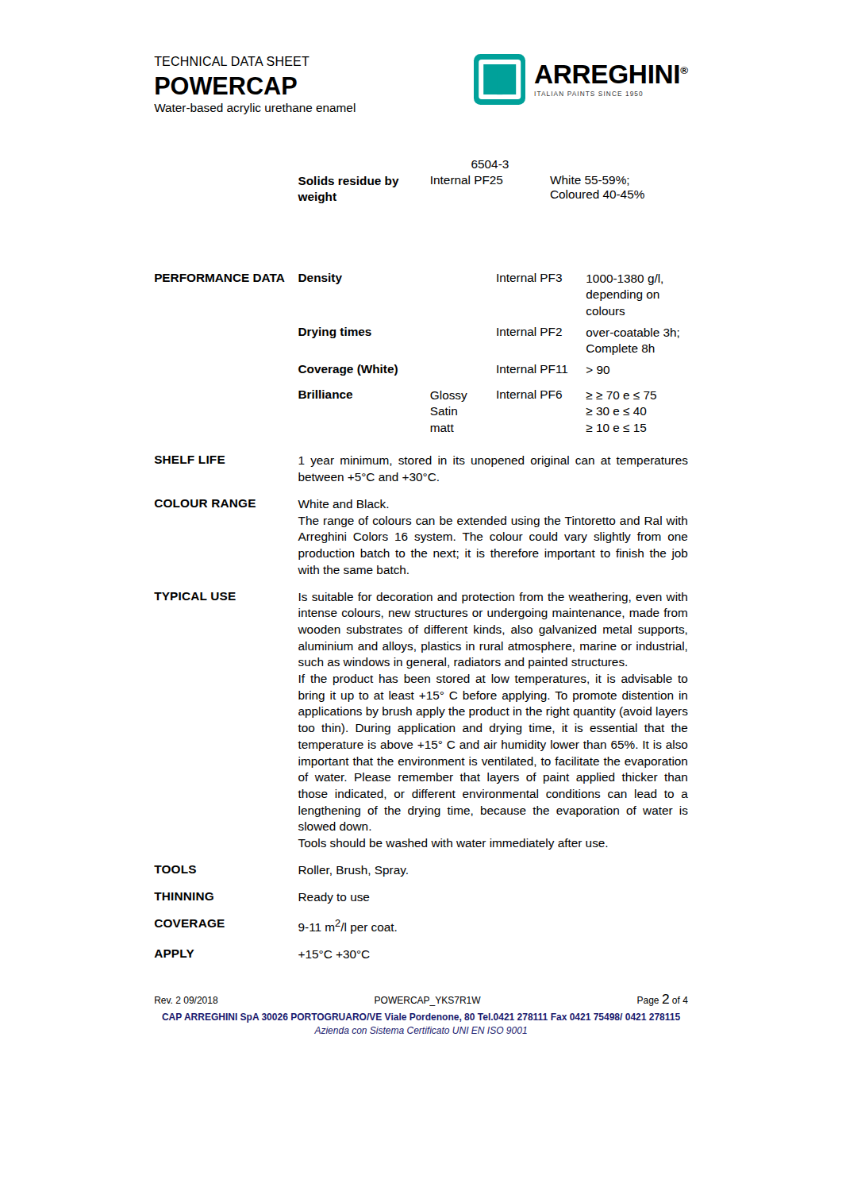TECHNICAL DATA SHEET
POWERCAP
Water-based acrylic urethane enamel
ARREGHINI®
ITALIAN PAINTS SINCE 1950
6504-3
Solids residue by
weight
Internal PF25
White 55-59%;
Coloured 40-45%
PERFORMANCE DATA
Density
Internal PF3
1000-1380 g/l,
depending on colours
Drying times
Internal PF2
over-coatable 3h;
Complete 8h
Coverage (White)
Internal PF11
> 90
Brilliance
Glossy
Satin
matt
Internal PF6
≥ ≥ 70 e ≤ 75
≥ 30 e ≤ 40
≥ 10 e ≤ 15
SHELF LIFE
1 year minimum, stored in its unopened original can at temperatures between +5°C and +30°C.
COLOUR RANGE
White and Black.
The range of colours can be extended using the Tintoretto and Ral with Arreghini Colors 16 system. The colour could vary slightly from one production batch to the next; it is therefore important to finish the job with the same batch.
TYPICAL USE
Is suitable for decoration and protection from the weathering, even with intense colours, new structures or undergoing maintenance, made from wooden substrates of different kinds, also galvanized metal supports, aluminium and alloys, plastics in rural atmosphere, marine or industrial, such as windows in general, radiators and painted structures.
If the product has been stored at low temperatures, it is advisable to bring it up to at least +15° C before applying. To promote distention in applications by brush apply the product in the right quantity (avoid layers too thin). During application and drying time, it is essential that the temperature is above +15° C and air humidity lower than 65%. It is also important that the environment is ventilated, to facilitate the evaporation of water. Please remember that layers of paint applied thicker than those indicated, or different environmental conditions can lead to a lengthening of the drying time, because the evaporation of water is slowed down.
Tools should be washed with water immediately after use.
TOOLS
Roller, Brush, Spray.
THINNING
Ready to use
COVERAGE
9-11 m2/l per coat.
APPLY
+15°C +30°C
Rev. 2 09/2018
POWERCAP_YKS7R1W
Page 2 of 4
CAP ARREGHINI SpA 30026 PORTOGRUARO/VE Viale Pordenone, 80 Tel.0421 278111 Fax 0421 75498/ 0421 278115
Azienda con Sistema Certificato UNI EN ISO 9001